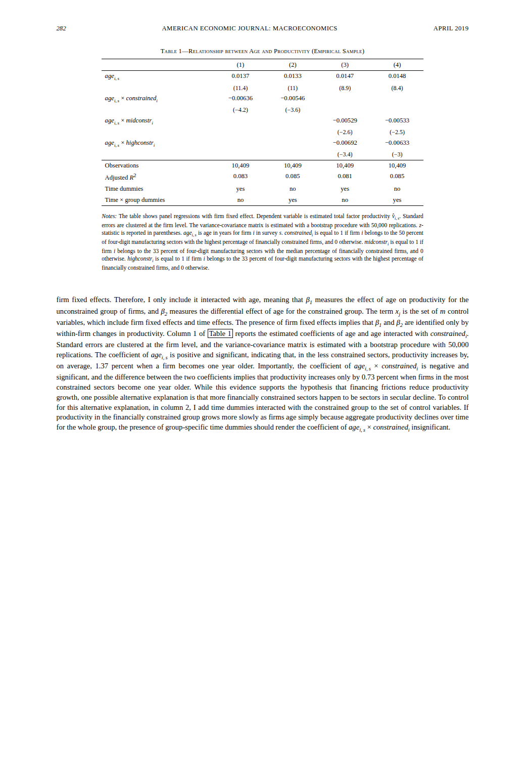282 AMERICAN ECONOMIC JOURNAL: MACROECONOMICS APRIL 2019
Table 1—Relationship between Age and Productivity (Empirical Sample)
| | (1) | (2) | (3) | (4) |
| --- | --- | --- | --- | --- |
| age i, s | 0.0137 | 0.0133 | 0.0147 | 0.0148 |
| | (11.4) | (11) | (8.9) | (8.4) |
| age i, s × constrained i | −0.00636 | −0.00546 | | |
| | (−4.2) | (−3.6) | | |
| age i, s × midconstr i | | | −0.00529 | −0.00533 |
| | | | (−2.6) | (−2.5) |
| age i, s × highconstr i | | | −0.00692 | −0.00633 |
| | | | (−3.4) | (−3) |
| Observations | 10,409 | 10,409 | 10,409 | 10,409 |
| Adjusted R 2 | 0.083 | 0.085 | 0.081 | 0.085 |
| Time dummies | yes | no | yes | no |
| Time × group dummies | no | yes | no | yes |
Notes: The table shows panel regressions with firm fixed effect. Dependent variable is estimated total factor productivity v̂i, s. Standard errors are clustered at the firm level. The variance-covariance matrix is estimated with a bootstrap procedure with 50,000 replications. z-statistic is reported in parentheses. agei, s is age in years for firm i in survey s. constrainedi is equal to 1 if firm i belongs to the 50 percent of four-digit manufacturing sectors with the highest percentage of financially constrained firms, and 0 otherwise. midconstri is equal to 1 if firm i belongs to the 33 percent of four-digit manufacturing sectors with the median percentage of financially constrained firms, and 0 otherwise. highconstri is equal to 1 if firm i belongs to the 33 percent of four-digit manufacturing sectors with the highest percentage of financially constrained firms, and 0 otherwise.
firm fixed effects. Therefore, I only include it interacted with age, meaning that β1 measures the effect of age on productivity for the unconstrained group of firms, and β2 measures the differential effect of age for the constrained group. The term xj is the set of m control variables, which include firm fixed effects and time effects. The presence of firm fixed effects implies that β1 and β2 are identified only by within-firm changes in productivity. Column 1 of Table 1 reports the estimated coefficients of age and age interacted with constrainedi. Standard errors are clustered at the firm level, and the variance-covariance matrix is estimated with a bootstrap procedure with 50,000 replications. The coefficient of agei, s is positive and significant, indicating that, in the less constrained sectors, productivity increases by, on average, 1.37 percent when a firm becomes one year older. Importantly, the coefficient of agei, s × constrainedi is negative and significant, and the difference between the two coefficients implies that productivity increases only by 0.73 percent when firms in the most constrained sectors become one year older. While this evidence supports the hypothesis that financing frictions reduce productivity growth, one possible alternative explanation is that more financially constrained sectors happen to be sectors in secular decline. To control for this alternative explanation, in column 2, I add time dummies interacted with the constrained group to the set of control variables. If productivity in the financially constrained group grows more slowly as firms age simply because aggregate productivity declines over time for the whole group, the presence of group-specific time dummies should render the coefficient of agei, s × constrainedi insignificant.